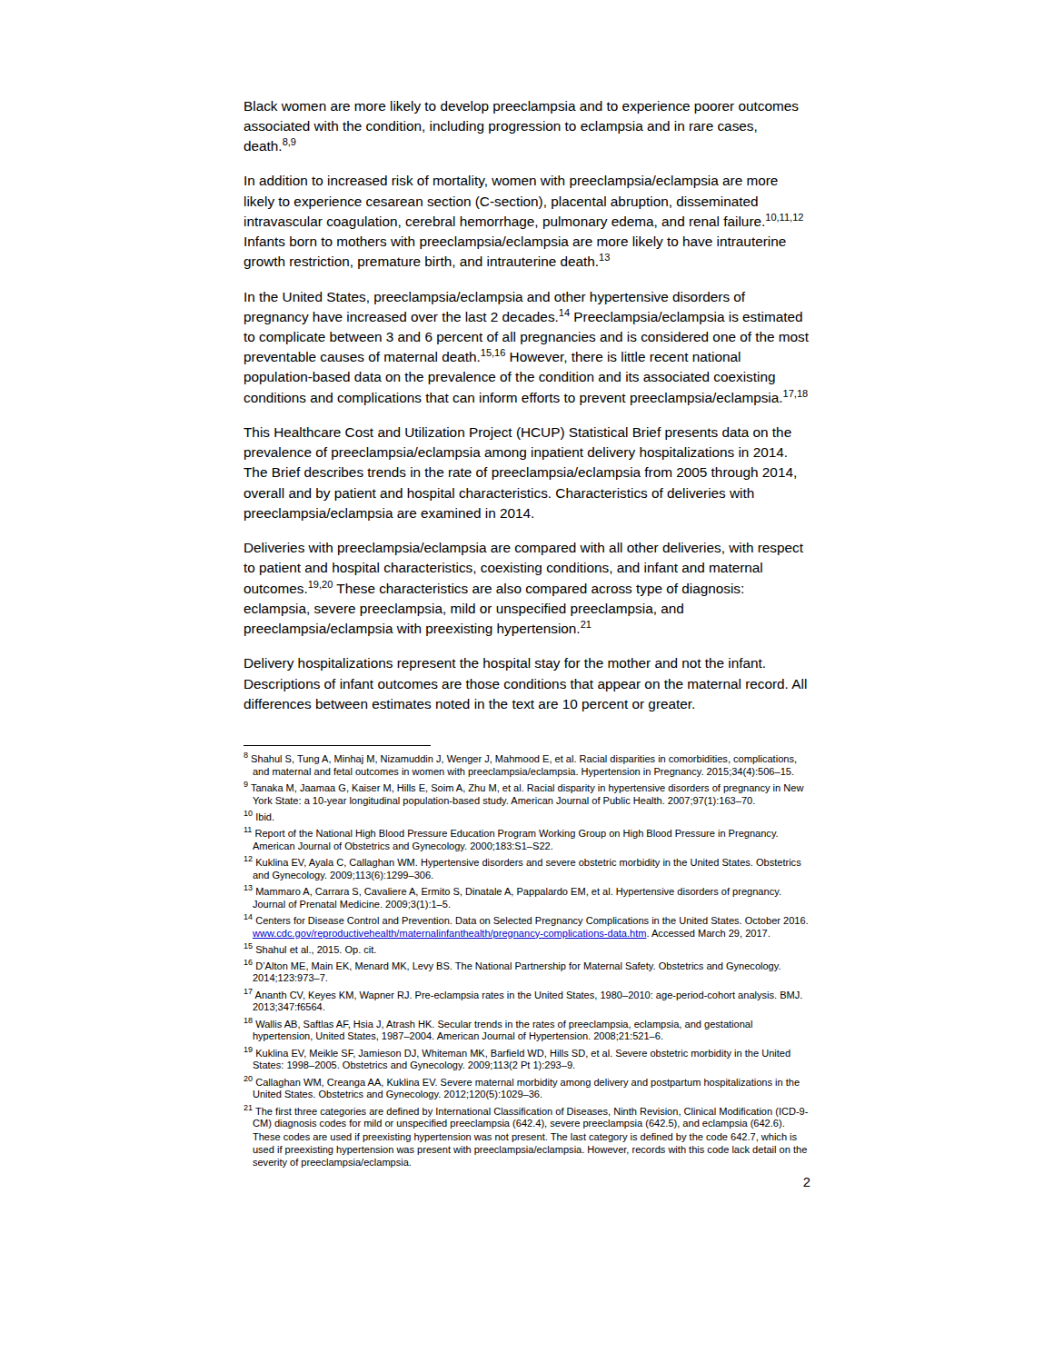Black women are more likely to develop preeclampsia and to experience poorer outcomes associated with the condition, including progression to eclampsia and in rare cases, death.8,9
In addition to increased risk of mortality, women with preeclampsia/eclampsia are more likely to experience cesarean section (C-section), placental abruption, disseminated intravascular coagulation, cerebral hemorrhage, pulmonary edema, and renal failure.10,11,12 Infants born to mothers with preeclampsia/eclampsia are more likely to have intrauterine growth restriction, premature birth, and intrauterine death.13
In the United States, preeclampsia/eclampsia and other hypertensive disorders of pregnancy have increased over the last 2 decades.14 Preeclampsia/eclampsia is estimated to complicate between 3 and 6 percent of all pregnancies and is considered one of the most preventable causes of maternal death.15,16 However, there is little recent national population-based data on the prevalence of the condition and its associated coexisting conditions and complications that can inform efforts to prevent preeclampsia/eclampsia.17,18
This Healthcare Cost and Utilization Project (HCUP) Statistical Brief presents data on the prevalence of preeclampsia/eclampsia among inpatient delivery hospitalizations in 2014. The Brief describes trends in the rate of preeclampsia/eclampsia from 2005 through 2014, overall and by patient and hospital characteristics. Characteristics of deliveries with preeclampsia/eclampsia are examined in 2014.
Deliveries with preeclampsia/eclampsia are compared with all other deliveries, with respect to patient and hospital characteristics, coexisting conditions, and infant and maternal outcomes.19,20 These characteristics are also compared across type of diagnosis: eclampsia, severe preeclampsia, mild or unspecified preeclampsia, and preeclampsia/eclampsia with preexisting hypertension.21
Delivery hospitalizations represent the hospital stay for the mother and not the infant. Descriptions of infant outcomes are those conditions that appear on the maternal record. All differences between estimates noted in the text are 10 percent or greater.
8 Shahul S, Tung A, Minhaj M, Nizamuddin J, Wenger J, Mahmood E, et al. Racial disparities in comorbidities, complications, and maternal and fetal outcomes in women with preeclampsia/eclampsia. Hypertension in Pregnancy. 2015;34(4):506–15.
9 Tanaka M, Jaamaa G, Kaiser M, Hills E, Soim A, Zhu M, et al. Racial disparity in hypertensive disorders of pregnancy in New York State: a 10-year longitudinal population-based study. American Journal of Public Health. 2007;97(1):163–70.
10 Ibid.
11 Report of the National High Blood Pressure Education Program Working Group on High Blood Pressure in Pregnancy. American Journal of Obstetrics and Gynecology. 2000;183:S1–S22.
12 Kuklina EV, Ayala C, Callaghan WM. Hypertensive disorders and severe obstetric morbidity in the United States. Obstetrics and Gynecology. 2009;113(6):1299–306.
13 Mammaro A, Carrara S, Cavaliere A, Ermito S, Dinatale A, Pappalardo EM, et al. Hypertensive disorders of pregnancy. Journal of Prenatal Medicine. 2009;3(1):1–5.
14 Centers for Disease Control and Prevention. Data on Selected Pregnancy Complications in the United States. October 2016. www.cdc.gov/reproductivehealth/maternalinfanthealth/pregnancy-complications-data.htm. Accessed March 29, 2017.
15 Shahul et al., 2015. Op. cit.
16 D’Alton ME, Main EK, Menard MK, Levy BS. The National Partnership for Maternal Safety. Obstetrics and Gynecology. 2014;123:973–7.
17 Ananth CV, Keyes KM, Wapner RJ. Pre-eclampsia rates in the United States, 1980–2010: age-period-cohort analysis. BMJ. 2013;347:f6564.
18 Wallis AB, Saftlas AF, Hsia J, Atrash HK. Secular trends in the rates of preeclampsia, eclampsia, and gestational hypertension, United States, 1987–2004. American Journal of Hypertension. 2008;21:521–6.
19 Kuklina EV, Meikle SF, Jamieson DJ, Whiteman MK, Barfield WD, Hills SD, et al. Severe obstetric morbidity in the United States: 1998–2005. Obstetrics and Gynecology. 2009;113(2 Pt 1):293–9.
20 Callaghan WM, Creanga AA, Kuklina EV. Severe maternal morbidity among delivery and postpartum hospitalizations in the United States. Obstetrics and Gynecology. 2012;120(5):1029–36.
21 The first three categories are defined by International Classification of Diseases, Ninth Revision, Clinical Modification (ICD-9-CM) diagnosis codes for mild or unspecified preeclampsia (642.4), severe preeclampsia (642.5), and eclampsia (642.6). These codes are used if preexisting hypertension was not present. The last category is defined by the code 642.7, which is used if preexisting hypertension was present with preeclampsia/eclampsia. However, records with this code lack detail on the severity of preeclampsia/eclampsia.
2